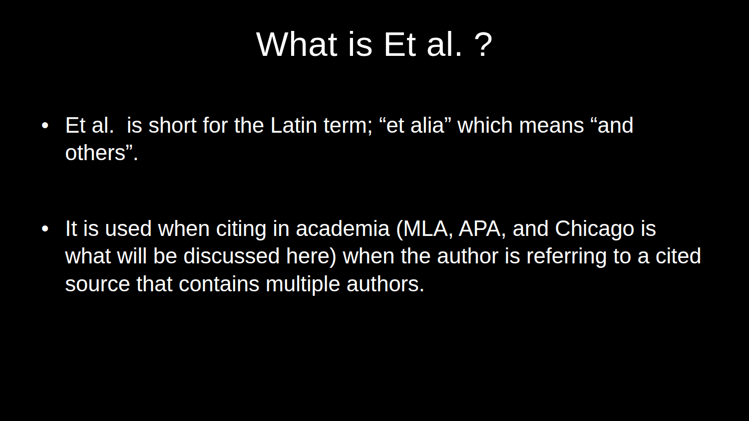What is Et al. ?
Et al. is short for the Latin term; “et alia” which means “and others”.
It is used when citing in academia (MLA, APA, and Chicago is what will be discussed here) when the author is referring to a cited source that contains multiple authors.